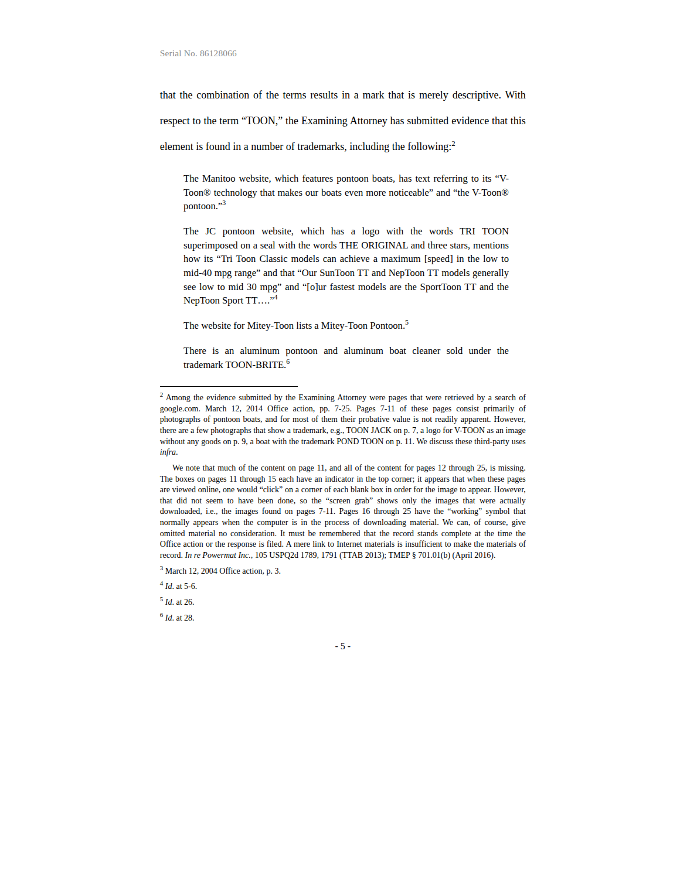Serial No. 86128066
that the combination of the terms results in a mark that is merely descriptive. With respect to the term “TOON,” the Examining Attorney has submitted evidence that this element is found in a number of trademarks, including the following:2
The Manitoo website, which features pontoon boats, has text referring to its “V-Toon® technology that makes our boats even more noticeable” and “the V-Toon® pontoon.”3
The JC pontoon website, which has a logo with the words TRI TOON superimposed on a seal with the words THE ORIGINAL and three stars, mentions how its “Tri Toon Classic models can achieve a maximum [speed] in the low to mid-40 mpg range” and that “Our SunToon TT and NepToon TT models generally see low to mid 30 mpg” and “[o]ur fastest models are the SportToon TT and the NepToon Sport TT….”4
The website for Mitey-Toon lists a Mitey-Toon Pontoon.5
There is an aluminum pontoon and aluminum boat cleaner sold under the trademark TOON-BRITE.6
2 Among the evidence submitted by the Examining Attorney were pages that were retrieved by a search of google.com. March 12, 2014 Office action, pp. 7-25. Pages 7-11 of these pages consist primarily of photographs of pontoon boats, and for most of them their probative value is not readily apparent. However, there are a few photographs that show a trademark, e.g., TOON JACK on p. 7, a logo for V-TOON as an image without any goods on p. 9, a boat with the trademark POND TOON on p. 11. We discuss these third-party uses infra.
We note that much of the content on page 11, and all of the content for pages 12 through 25, is missing. The boxes on pages 11 through 15 each have an indicator in the top corner; it appears that when these pages are viewed online, one would “click” on a corner of each blank box in order for the image to appear. However, that did not seem to have been done, so the “screen grab” shows only the images that were actually downloaded, i.e., the images found on pages 7-11. Pages 16 through 25 have the “working” symbol that normally appears when the computer is in the process of downloading material. We can, of course, give omitted material no consideration. It must be remembered that the record stands complete at the time the Office action or the response is filed. A mere link to Internet materials is insufficient to make the materials of record. In re Powermat Inc., 105 USPQ2d 1789, 1791 (TTAB 2013); TMEP § 701.01(b) (April 2016).
3 March 12, 2004 Office action, p. 3.
4 Id. at 5-6.
5 Id. at 26.
6 Id. at 28.
- 5 -